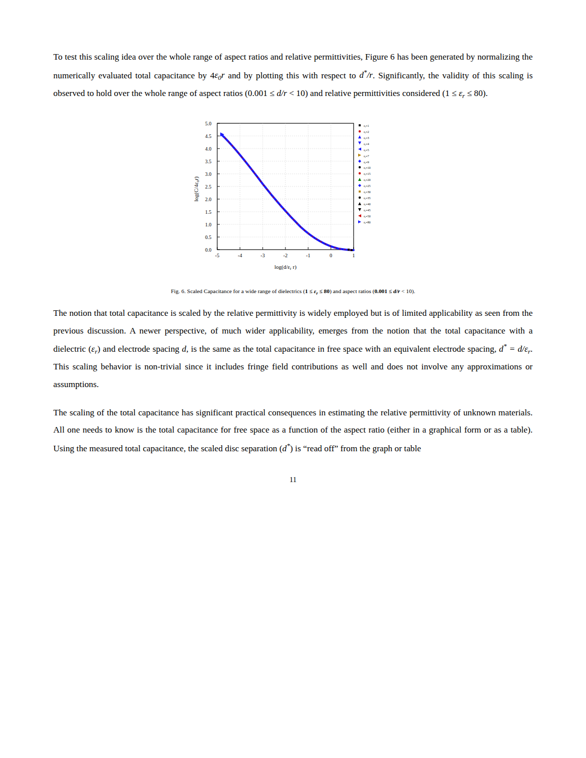To test this scaling idea over the whole range of aspect ratios and relative permittivities, Figure 6 has been generated by normalizing the numerically evaluated total capacitance by 4ε0r and by plotting this with respect to d*/r. Significantly, the validity of this scaling is observed to hold over the whole range of aspect ratios (0.001 ≤ d/r < 10) and relative permittivities considered (1 ≤ εr ≤ 80).
5.0 4.5 4.0 3.5 3.0 2.5 2.0 1.5 1.0 0.5 0.0 -5 -4 -3 -2 -1 0 1 log(C/4εor) log(d/εr r) εr=1 εr=2 εr=3 εr=4 εr=5 εr=7 εr=9 εr=10 εr=15 εr=20 εr=25 εr=30 εr=35 εr=40 εr=45 εr=50 εr=80
Fig. 6. Scaled Capacitance for a wide range of dielectrics (1 ≤ εr ≤ 80) and aspect ratios (0.001 ≤ d/r < 10).
The notion that total capacitance is scaled by the relative permittivity is widely employed but is of limited applicability as seen from the previous discussion. A newer perspective, of much wider applicability, emerges from the notion that the total capacitance with a dielectric (εr) and electrode spacing d, is the same as the total capacitance in free space with an equivalent electrode spacing, d* = d/εr. This scaling behavior is non-trivial since it includes fringe field contributions as well and does not involve any approximations or assumptions.
The scaling of the total capacitance has significant practical consequences in estimating the relative permittivity of unknown materials. All one needs to know is the total capacitance for free space as a function of the aspect ratio (either in a graphical form or as a table). Using the measured total capacitance, the scaled disc separation (d*) is “read off” from the graph or table
11